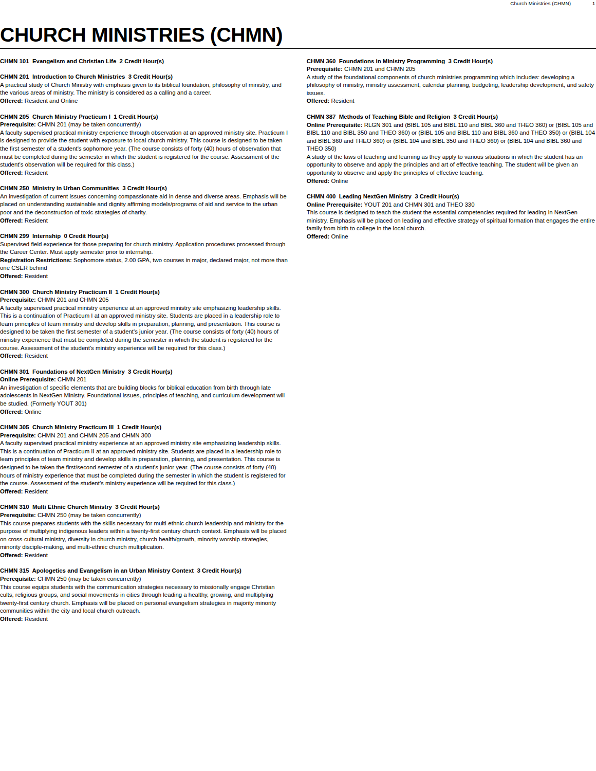Church Ministries (CHMN) 1
CHURCH MINISTRIES (CHMN)
CHMN 101 Evangelism and Christian Life 2 Credit Hour(s)
CHMN 201 Introduction to Church Ministries 3 Credit Hour(s)
A practical study of Church Ministry with emphasis given to its biblical foundation, philosophy of ministry, and the various areas of ministry. The ministry is considered as a calling and a career.
Offered: Resident and Online
CHMN 205 Church Ministry Practicum I 1 Credit Hour(s)
Prerequisite: CHMN 201 (may be taken concurrently)
A faculty supervised practical ministry experience through observation at an approved ministry site. Practicum I is designed to provide the student with exposure to local church ministry. This course is designed to be taken the first semester of a student's sophomore year. (The course consists of forty (40) hours of observation that must be completed during the semester in which the student is registered for the course. Assessment of the student's observation will be required for this class.)
Offered: Resident
CHMN 250 Ministry in Urban Communities 3 Credit Hour(s)
An investigation of current issues concerning compassionate aid in dense and diverse areas. Emphasis will be placed on understanding sustainable and dignity affirming models/programs of aid and service to the urban poor and the deconstruction of toxic strategies of charity.
Offered: Resident
CHMN 299 Internship 0 Credit Hour(s)
Supervised field experience for those preparing for church ministry. Application procedures processed through the Career Center. Must apply semester prior to internship.
Registration Restrictions: Sophomore status, 2.00 GPA, two courses in major, declared major, not more than one CSER behind
Offered: Resident
CHMN 300 Church Ministry Practicum II 1 Credit Hour(s)
Prerequisite: CHMN 201 and CHMN 205
A faculty supervised practical ministry experience at an approved ministry site emphasizing leadership skills. This is a continuation of Practicum I at an approved ministry site. Students are placed in a leadership role to learn principles of team ministry and develop skills in preparation, planning, and presentation. This course is designed to be taken the first semester of a student's junior year. (The course consists of forty (40) hours of ministry experience that must be completed during the semester in which the student is registered for the course. Assessment of the student's ministry experience will be required for this class.)
Offered: Resident
CHMN 301 Foundations of NextGen Ministry 3 Credit Hour(s)
Online Prerequisite: CHMN 201
An investigation of specific elements that are building blocks for biblical education from birth through late adolescents in NextGen Ministry. Foundational issues, principles of teaching, and curriculum development will be studied. (Formerly YOUT 301)
Offered: Online
CHMN 305 Church Ministry Practicum III 1 Credit Hour(s)
Prerequisite: CHMN 201 and CHMN 205 and CHMN 300
A faculty supervised practical ministry experience at an approved ministry site emphasizing leadership skills. This is a continuation of Practicum II at an approved ministry site. Students are placed in a leadership role to learn principles of team ministry and develop skills in preparation, planning, and presentation. This course is designed to be taken the first/second semester of a student's junior year. (The course consists of forty (40) hours of ministry experience that must be completed during the semester in which the student is registered for the course. Assessment of the student's ministry experience will be required for this class.)
Offered: Resident
CHMN 310 Multi Ethnic Church Ministry 3 Credit Hour(s)
Prerequisite: CHMN 250 (may be taken concurrently)
This course prepares students with the skills necessary for multi-ethnic church leadership and ministry for the purpose of multiplying indigenous leaders within a twenty-first century church context. Emphasis will be placed on cross-cultural ministry, diversity in church ministry, church health/growth, minority worship strategies, minority disciple-making, and multi-ethnic church multiplication.
Offered: Resident
CHMN 315 Apologetics and Evangelism in an Urban Ministry Context 3 Credit Hour(s)
Prerequisite: CHMN 250 (may be taken concurrently)
This course equips students with the communication strategies necessary to missionally engage Christian cults, religious groups, and social movements in cities through leading a healthy, growing, and multiplying twenty-first century church. Emphasis will be placed on personal evangelism strategies in majority minority communities within the city and local church outreach.
Offered: Resident
CHMN 360 Foundations in Ministry Programming 3 Credit Hour(s)
Prerequisite: CHMN 201 and CHMN 205
A study of the foundational components of church ministries programming which includes: developing a philosophy of ministry, ministry assessment, calendar planning, budgeting, leadership development, and safety issues.
Offered: Resident
CHMN 387 Methods of Teaching Bible and Religion 3 Credit Hour(s)
Online Prerequisite: RLGN 301 and (BIBL 105 and BIBL 110 and BIBL 360 and THEO 360) or (BIBL 105 and BIBL 110 and BIBL 350 and THEO 360) or (BIBL 105 and BIBL 110 and BIBL 360 and THEO 350) or (BIBL 104 and BIBL 360 and THEO 360) or (BIBL 104 and BIBL 350 and THEO 360) or (BIBL 104 and BIBL 360 and THEO 350)
A study of the laws of teaching and learning as they apply to various situations in which the student has an opportunity to observe and apply the principles and art of effective teaching. The student will be given an opportunity to observe and apply the principles of effective teaching.
Offered: Online
CHMN 400 Leading NextGen Ministry 3 Credit Hour(s)
Online Prerequisite: YOUT 201 and CHMN 301 and THEO 330
This course is designed to teach the student the essential competencies required for leading in NextGen ministry. Emphasis will be placed on leading and effective strategy of spiritual formation that engages the entire family from birth to college in the local church.
Offered: Online